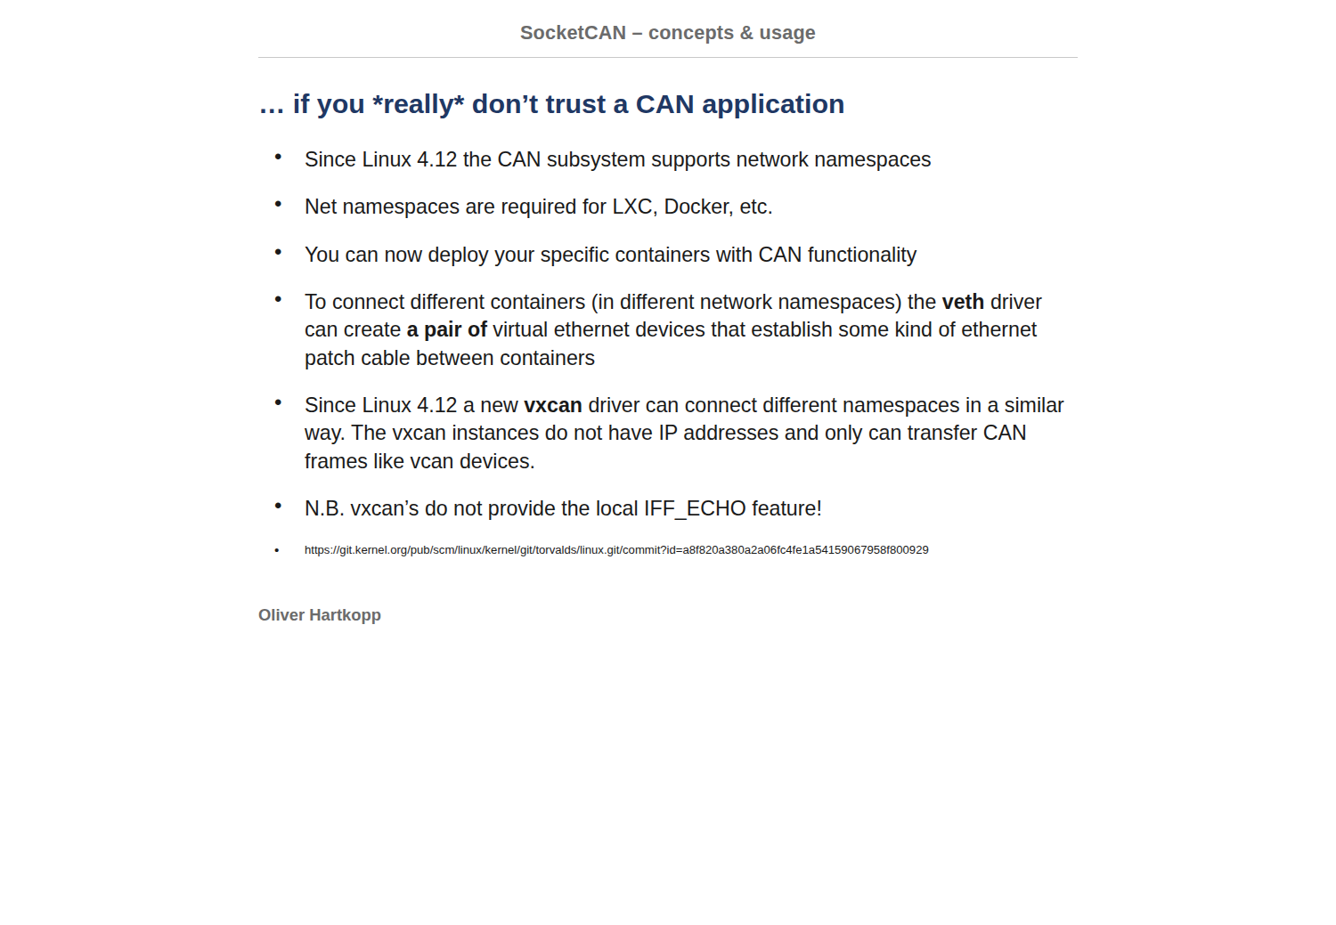SocketCAN – concepts & usage
… if you *really* don’t trust a CAN application
Since Linux 4.12 the CAN subsystem supports network namespaces
Net namespaces are required for LXC, Docker, etc.
You can now deploy your specific containers with CAN functionality
To connect different containers (in different network namespaces) the veth driver can create a pair of virtual ethernet devices that establish some kind of ethernet patch cable between containers
Since Linux 4.12 a new vxcan driver can connect different namespaces in a similar way. The vxcan instances do not have IP addresses and only can transfer CAN frames like vcan devices.
N.B. vxcan’s do not provide the local IFF_ECHO feature!
https://git.kernel.org/pub/scm/linux/kernel/git/torvalds/linux.git/commit?id=a8f820a380a2a06fc4fe1a54159067958f800929
Oliver Hartkopp